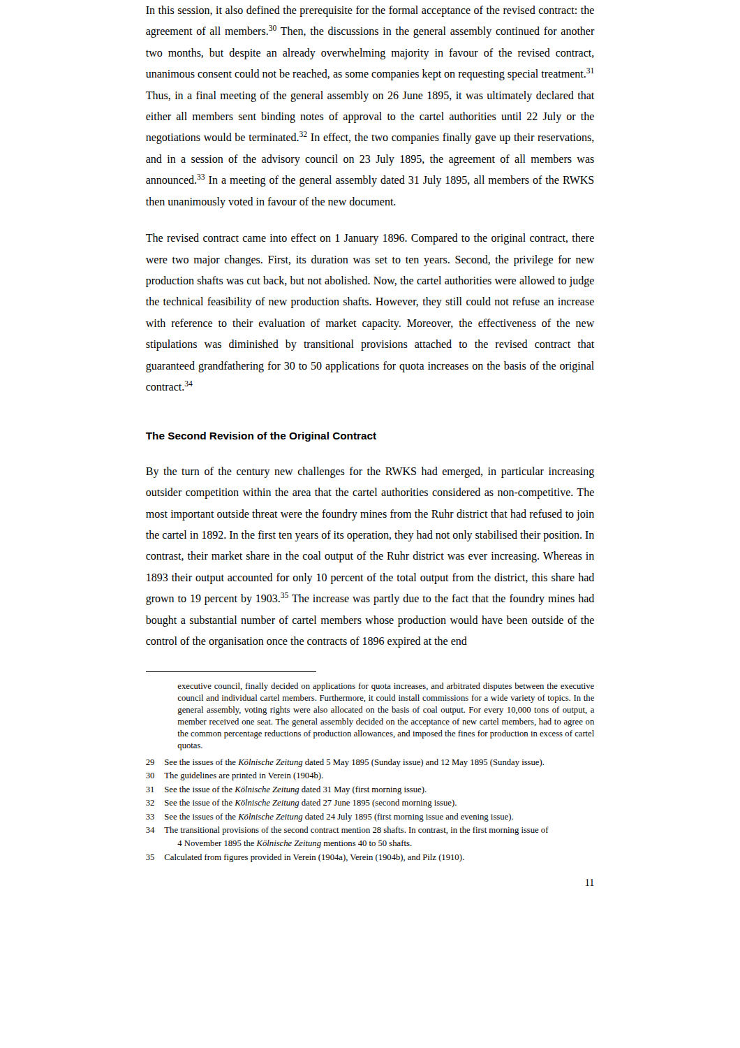In this session, it also defined the prerequisite for the formal acceptance of the revised contract: the agreement of all members.30 Then, the discussions in the general assembly continued for another two months, but despite an already overwhelming majority in favour of the revised contract, unanimous consent could not be reached, as some companies kept on requesting special treatment.31 Thus, in a final meeting of the general assembly on 26 June 1895, it was ultimately declared that either all members sent binding notes of approval to the cartel authorities until 22 July or the negotiations would be terminated.32 In effect, the two companies finally gave up their reservations, and in a session of the advisory council on 23 July 1895, the agreement of all members was announced.33 In a meeting of the general assembly dated 31 July 1895, all members of the RWKS then unanimously voted in favour of the new document.
The revised contract came into effect on 1 January 1896. Compared to the original contract, there were two major changes. First, its duration was set to ten years. Second, the privilege for new production shafts was cut back, but not abolished. Now, the cartel authorities were allowed to judge the technical feasibility of new production shafts. However, they still could not refuse an increase with reference to their evaluation of market capacity. Moreover, the effectiveness of the new stipulations was diminished by transitional provisions attached to the revised contract that guaranteed grandfathering for 30 to 50 applications for quota increases on the basis of the original contract.34
The Second Revision of the Original Contract
By the turn of the century new challenges for the RWKS had emerged, in particular increasing outsider competition within the area that the cartel authorities considered as non-competitive. The most important outside threat were the foundry mines from the Ruhr district that had refused to join the cartel in 1892. In the first ten years of its operation, they had not only stabilised their position. In contrast, their market share in the coal output of the Ruhr district was ever increasing. Whereas in 1893 their output accounted for only 10 percent of the total output from the district, this share had grown to 19 percent by 1903.35 The increase was partly due to the fact that the foundry mines had bought a substantial number of cartel members whose production would have been outside of the control of the organisation once the contracts of 1896 expired at the end
executive council, finally decided on applications for quota increases, and arbitrated disputes between the executive council and individual cartel members. Furthermore, it could install commissions for a wide variety of topics. In the general assembly, voting rights were also allocated on the basis of coal output. For every 10,000 tons of output, a member received one seat. The general assembly decided on the acceptance of new cartel members, had to agree on the common percentage reductions of production allowances, and imposed the fines for production in excess of cartel quotas.
29 See the issues of the Kölnische Zeitung dated 5 May 1895 (Sunday issue) and 12 May 1895 (Sunday issue).
30 The guidelines are printed in Verein (1904b).
31 See the issue of the Kölnische Zeitung dated 31 May (first morning issue).
32 See the issue of the Kölnische Zeitung dated 27 June 1895 (second morning issue).
33 See the issues of the Kölnische Zeitung dated 24 July 1895 (first morning issue and evening issue).
34 The transitional provisions of the second contract mention 28 shafts. In contrast, in the first morning issue of
4 November 1895 the Kölnische Zeitung mentions 40 to 50 shafts.
35 Calculated from figures provided in Verein (1904a), Verein (1904b), and Pilz (1910).
11